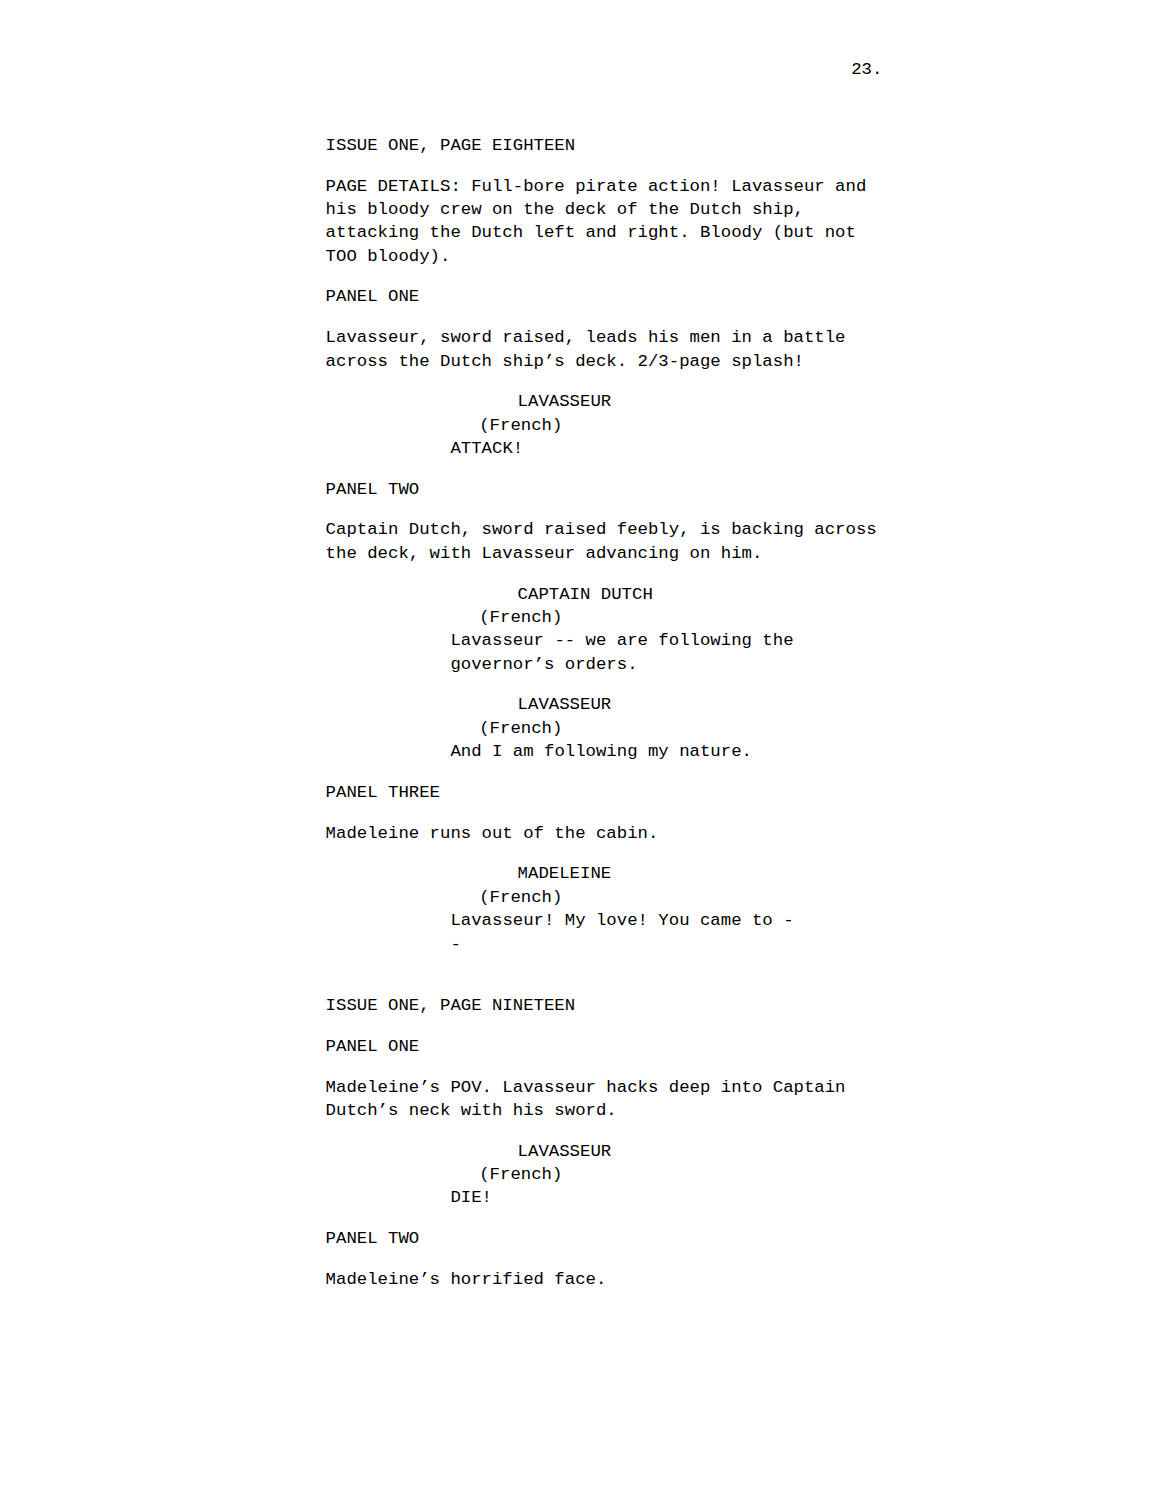23.
ISSUE ONE, PAGE EIGHTEEN
PAGE DETAILS: Full-bore pirate action! Lavasseur and his bloody crew on the deck of the Dutch ship, attacking the Dutch left and right. Bloody (but not TOO bloody).
PANEL ONE
Lavasseur, sword raised, leads his men in a battle across the Dutch ship’s deck. 2/3-page splash!
LAVASSEUR
(French)
ATTACK!
PANEL TWO
Captain Dutch, sword raised feebly, is backing across the deck, with Lavasseur advancing on him.
CAPTAIN DUTCH
(French)
Lavasseur -- we are following the governor’s orders.
LAVASSEUR
(French)
And I am following my nature.
PANEL THREE
Madeleine runs out of the cabin.
MADELEINE
(French)
Lavasseur! My love! You came to --
ISSUE ONE, PAGE NINETEEN
PANEL ONE
Madeleine’s POV. Lavasseur hacks deep into Captain Dutch’s neck with his sword.
LAVASSEUR
(French)
DIE!
PANEL TWO
Madeleine’s horrified face.